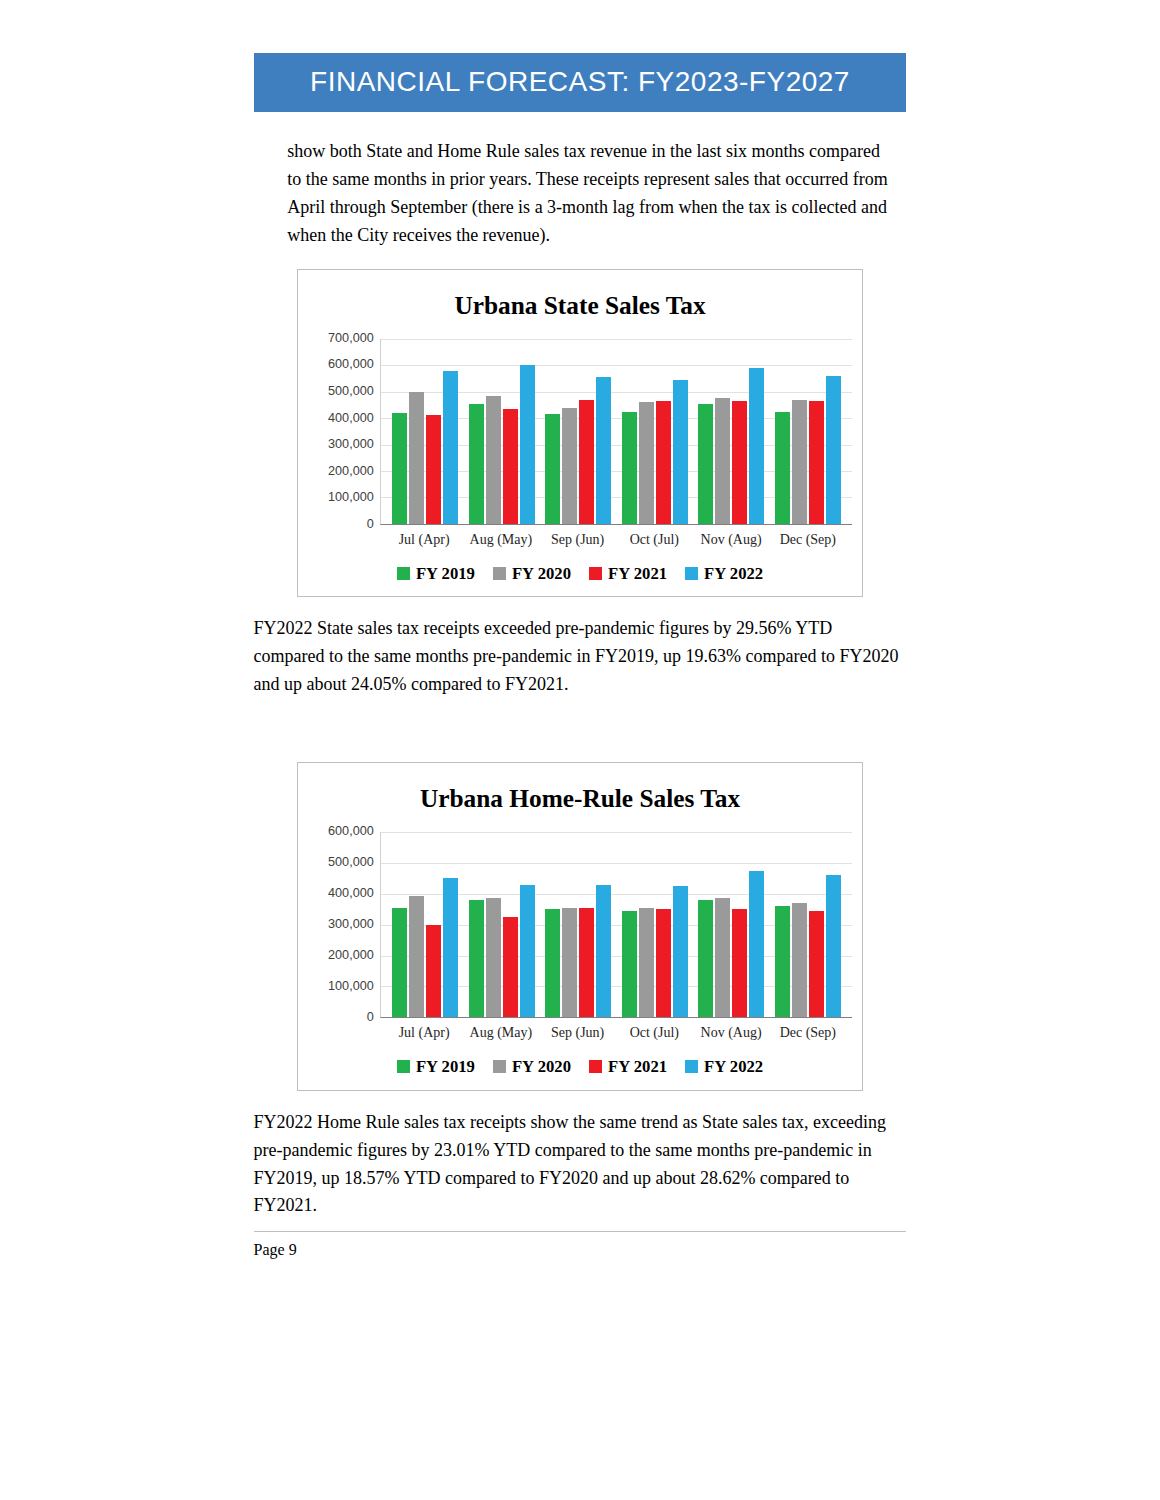FINANCIAL FORECAST: FY2023-FY2027
show both State and Home Rule sales tax revenue in the last six months compared to the same months in prior years. These receipts represent sales that occurred from April through September (there is a 3-month lag from when the tax is collected and when the City receives the revenue).
Urbana State Sales Tax
700,000
600,000
500,000
400,000
300,000
200,000
100,000
0
Jul (Apr) Aug (May) Sep (Jun) Oct (Jul) Nov (Aug) Dec (Sep)
FY 2019
FY 2020
FY 2021
FY 2022
FY2022 State sales tax receipts exceeded pre-pandemic figures by 29.56% YTD compared to the same months pre-pandemic in FY2019, up 19.63% compared to FY2020 and up about 24.05% compared to FY2021.
Urbana Home-Rule Sales Tax
600,000
500,000
400,000
300,000
200,000
100,000
0
Jul (Apr) Aug (May) Sep (Jun) Oct (Jul) Nov (Aug) Dec (Sep)
FY 2019
FY 2020
FY 2021
FY 2022
FY2022 Home Rule sales tax receipts show the same trend as State sales tax, exceeding pre-pandemic figures by 23.01% YTD compared to the same months pre-pandemic in FY2019, up 18.57% YTD compared to FY2020 and up about 28.62% compared to FY2021.
Page 9